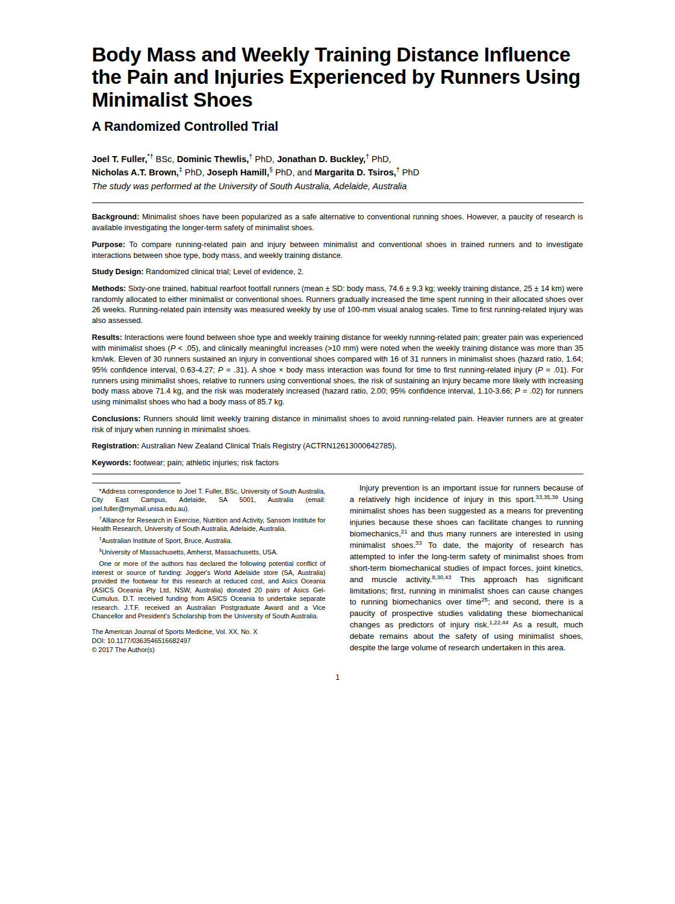Body Mass and Weekly Training Distance Influence the Pain and Injuries Experienced by Runners Using Minimalist Shoes
A Randomized Controlled Trial
Joel T. Fuller,*† BSc, Dominic Thewlis,† PhD, Jonathan D. Buckley,† PhD,
Nicholas A.T. Brown,‡ PhD, Joseph Hamill,§ PhD, and Margarita D. Tsiros,† PhD
The study was performed at the University of South Australia, Adelaide, Australia
Background: Minimalist shoes have been popularized as a safe alternative to conventional running shoes. However, a paucity of research is available investigating the longer-term safety of minimalist shoes.
Purpose: To compare running-related pain and injury between minimalist and conventional shoes in trained runners and to investigate interactions between shoe type, body mass, and weekly training distance.
Study Design: Randomized clinical trial; Level of evidence, 2.
Methods: Sixty-one trained, habitual rearfoot footfall runners (mean ± SD: body mass, 74.6 ± 9.3 kg; weekly training distance, 25 ± 14 km) were randomly allocated to either minimalist or conventional shoes. Runners gradually increased the time spent running in their allocated shoes over 26 weeks. Running-related pain intensity was measured weekly by use of 100-mm visual analog scales. Time to first running-related injury was also assessed.
Results: Interactions were found between shoe type and weekly training distance for weekly running-related pain; greater pain was experienced with minimalist shoes (P < .05), and clinically meaningful increases (>10 mm) were noted when the weekly training distance was more than 35 km/wk. Eleven of 30 runners sustained an injury in conventional shoes compared with 16 of 31 runners in minimalist shoes (hazard ratio, 1.64; 95% confidence interval, 0.63-4.27; P = .31). A shoe × body mass interaction was found for time to first running-related injury (P = .01). For runners using minimalist shoes, relative to runners using conventional shoes, the risk of sustaining an injury became more likely with increasing body mass above 71.4 kg, and the risk was moderately increased (hazard ratio, 2.00; 95% confidence interval, 1.10-3.66; P = .02) for runners using minimalist shoes who had a body mass of 85.7 kg.
Conclusions: Runners should limit weekly training distance in minimalist shoes to avoid running-related pain. Heavier runners are at greater risk of injury when running in minimalist shoes.
Registration: Australian New Zealand Clinical Trials Registry (ACTRN12613000642785).
Keywords: footwear; pain; athletic injuries; risk factors
*Address correspondence to Joel T. Fuller, BSc, University of South Australia, City East Campus, Adelaide, SA 5001, Australia (email: joel.fuller@mymail.unisa.edu.au).
†Alliance for Research in Exercise, Nutrition and Activity, Sansom Institute for Health Research, University of South Australia, Adelaide, Australia.
‡Australian Institute of Sport, Bruce, Australia.
§University of Massachusetts, Amherst, Massachusetts, USA.
One or more of the authors has declared the following potential conflict of interest or source of funding: Jogger's World Adelaide store (SA, Australia) provided the footwear for this research at reduced cost, and Asics Oceania (ASICS Oceania Pty Ltd, NSW, Australia) donated 20 pairs of Asics Gel-Cumulus. D.T. received funding from ASICS Oceania to undertake separate research. J.T.F. received an Australian Postgraduate Award and a Vice Chancellor and President's Scholarship from the University of South Australia.
The American Journal of Sports Medicine, Vol. XX, No. X
DOI: 10.1177/0363546516682497
© 2017 The Author(s)
Injury prevention is an important issue for runners because of a relatively high incidence of injury in this sport.33,35,39 Using minimalist shoes has been suggested as a means for preventing injuries because these shoes can facilitate changes to running biomechanics,21 and thus many runners are interested in using minimalist shoes.33 To date, the majority of research has attempted to infer the long-term safety of minimalist shoes from short-term biomechanical studies of impact forces, joint kinetics, and muscle activity.8,30,43 This approach has significant limitations; first, running in minimalist shoes can cause changes to running biomechanics over time25; and second, there is a paucity of prospective studies validating these biomechanical changes as predictors of injury risk.1,22,44 As a result, much debate remains about the safety of using minimalist shoes, despite the large volume of research undertaken in this area.
1